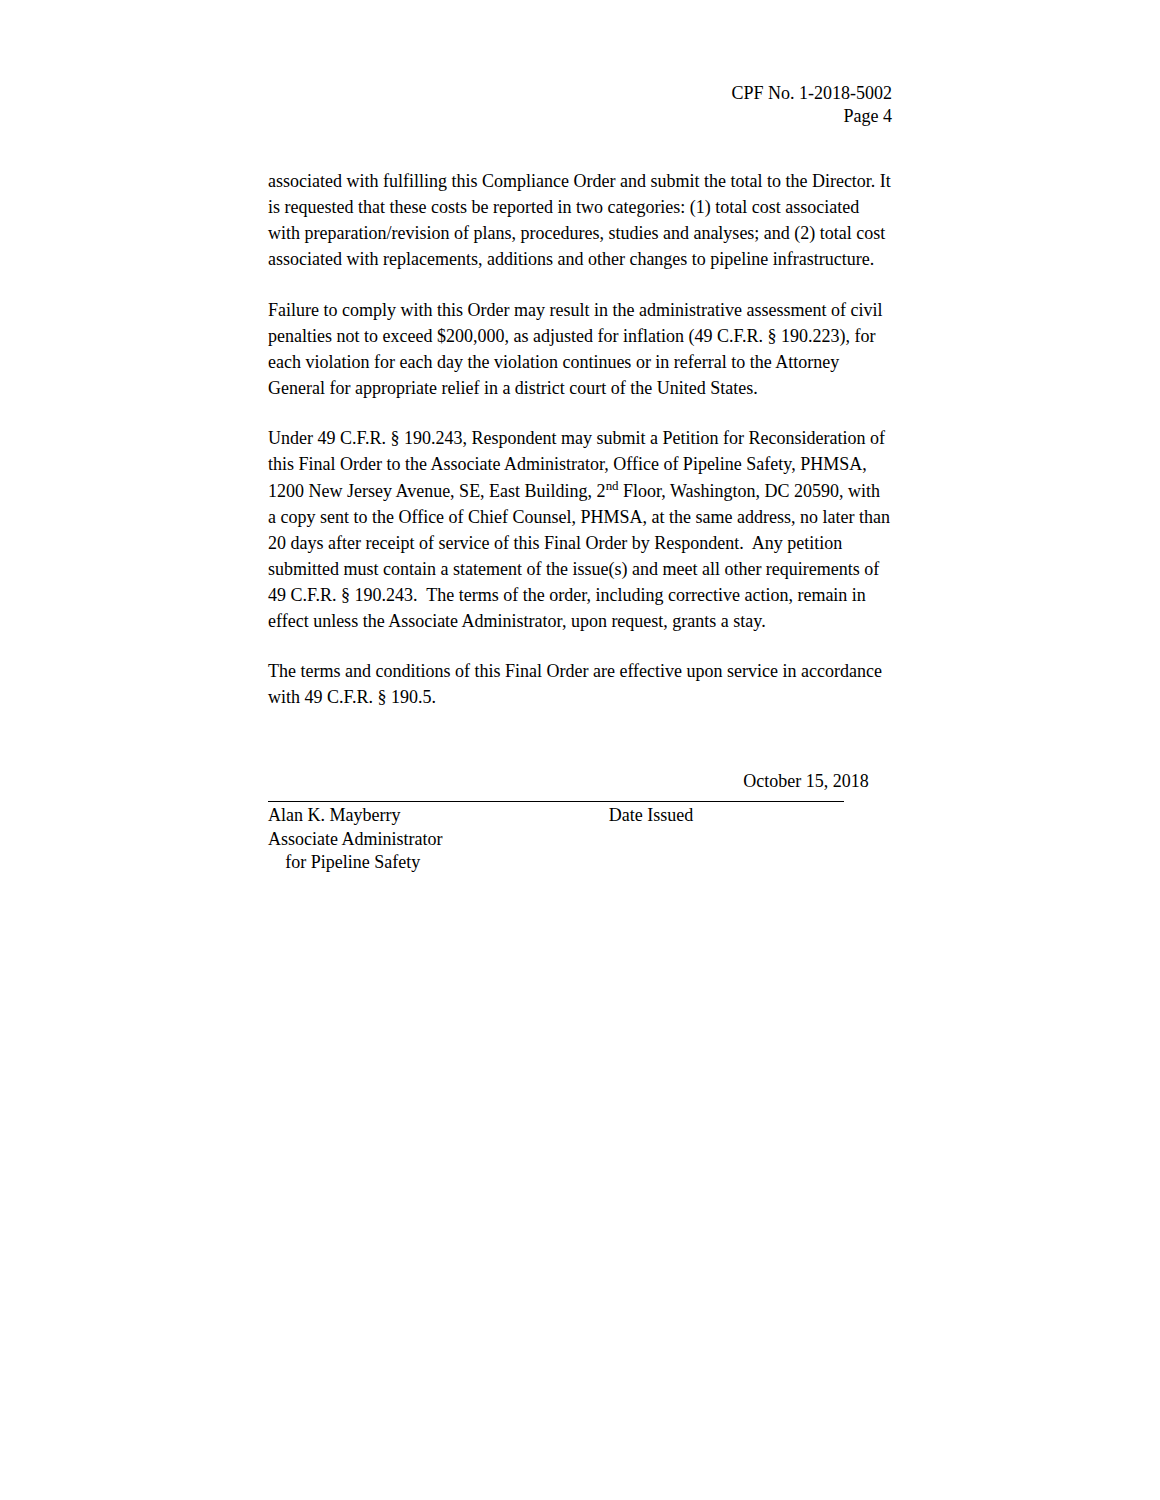CPF No. 1-2018-5002
Page 4
associated with fulfilling this Compliance Order and submit the total to the Director. It is requested that these costs be reported in two categories: (1) total cost associated with preparation/revision of plans, procedures, studies and analyses; and (2) total cost associated with replacements, additions and other changes to pipeline infrastructure.
Failure to comply with this Order may result in the administrative assessment of civil penalties not to exceed $200,000, as adjusted for inflation (49 C.F.R. § 190.223), for each violation for each day the violation continues or in referral to the Attorney General for appropriate relief in a district court of the United States.
Under 49 C.F.R. § 190.243, Respondent may submit a Petition for Reconsideration of this Final Order to the Associate Administrator, Office of Pipeline Safety, PHMSA, 1200 New Jersey Avenue, SE, East Building, 2nd Floor, Washington, DC 20590, with a copy sent to the Office of Chief Counsel, PHMSA, at the same address, no later than 20 days after receipt of service of this Final Order by Respondent. Any petition submitted must contain a statement of the issue(s) and meet all other requirements of 49 C.F.R. § 190.243. The terms of the order, including corrective action, remain in effect unless the Associate Administrator, upon request, grants a stay.
The terms and conditions of this Final Order are effective upon service in accordance with 49 C.F.R. § 190.5.
October 15, 2018
| Alan K. Mayberry Associate Administrator for Pipeline Safety | Date Issued |